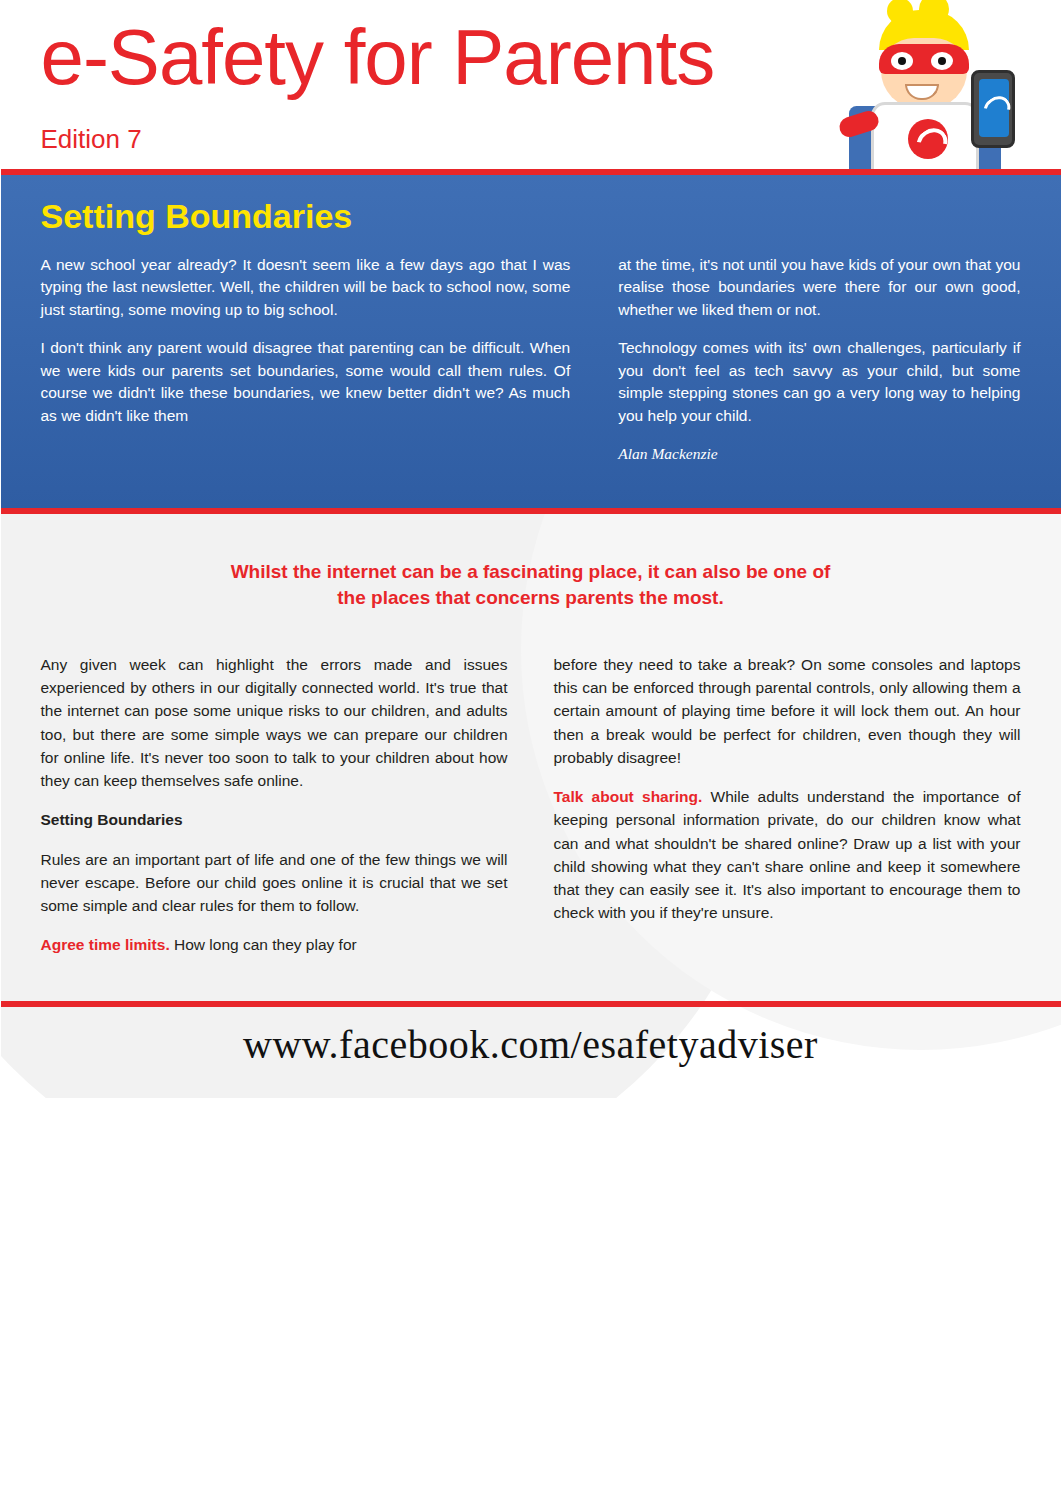e-Safety for Parents
Edition 7
Setting Boundaries
A new school year already? It doesn't seem like a few days ago that I was typing the last newsletter. Well, the children will be back to school now, some just starting, some moving up to big school.
I don't think any parent would disagree that parenting can be difficult. When we were kids our parents set boundaries, some would call them rules. Of course we didn't like these boundaries, we knew better didn't we? As much as we didn't like them
at the time, it's not until you have kids of your own that you realise those boundaries were there for our own good, whether we liked them or not.
Technology comes with its' own challenges, particularly if you don't feel as tech savvy as your child, but some simple stepping stones can go a very long way to helping you help your child.
Alan Mackenzie
Whilst the internet can be a fascinating place, it can also be one of
the places that concerns parents the most.
Any given week can highlight the errors made and issues experienced by others in our digitally connected world. It's true that the internet can pose some unique risks to our children, and adults too, but there are some simple ways we can prepare our children for online life. It's never too soon to talk to your children about how they can keep themselves safe online.
Setting Boundaries
Rules are an important part of life and one of the few things we will never escape. Before our child goes online it is crucial that we set some simple and clear rules for them to follow.
Agree time limits. How long can they play for
before they need to take a break? On some consoles and laptops this can be enforced through parental controls, only allowing them a certain amount of playing time before it will lock them out. An hour then a break would be perfect for children, even though they will probably disagree!
Talk about sharing. While adults understand the importance of keeping personal information private, do our children know what can and what shouldn't be shared online? Draw up a list with your child showing what they can't share online and keep it somewhere that they can easily see it. It's also important to encourage them to check with you if they're unsure.
www.facebook.com/esafetyadviser